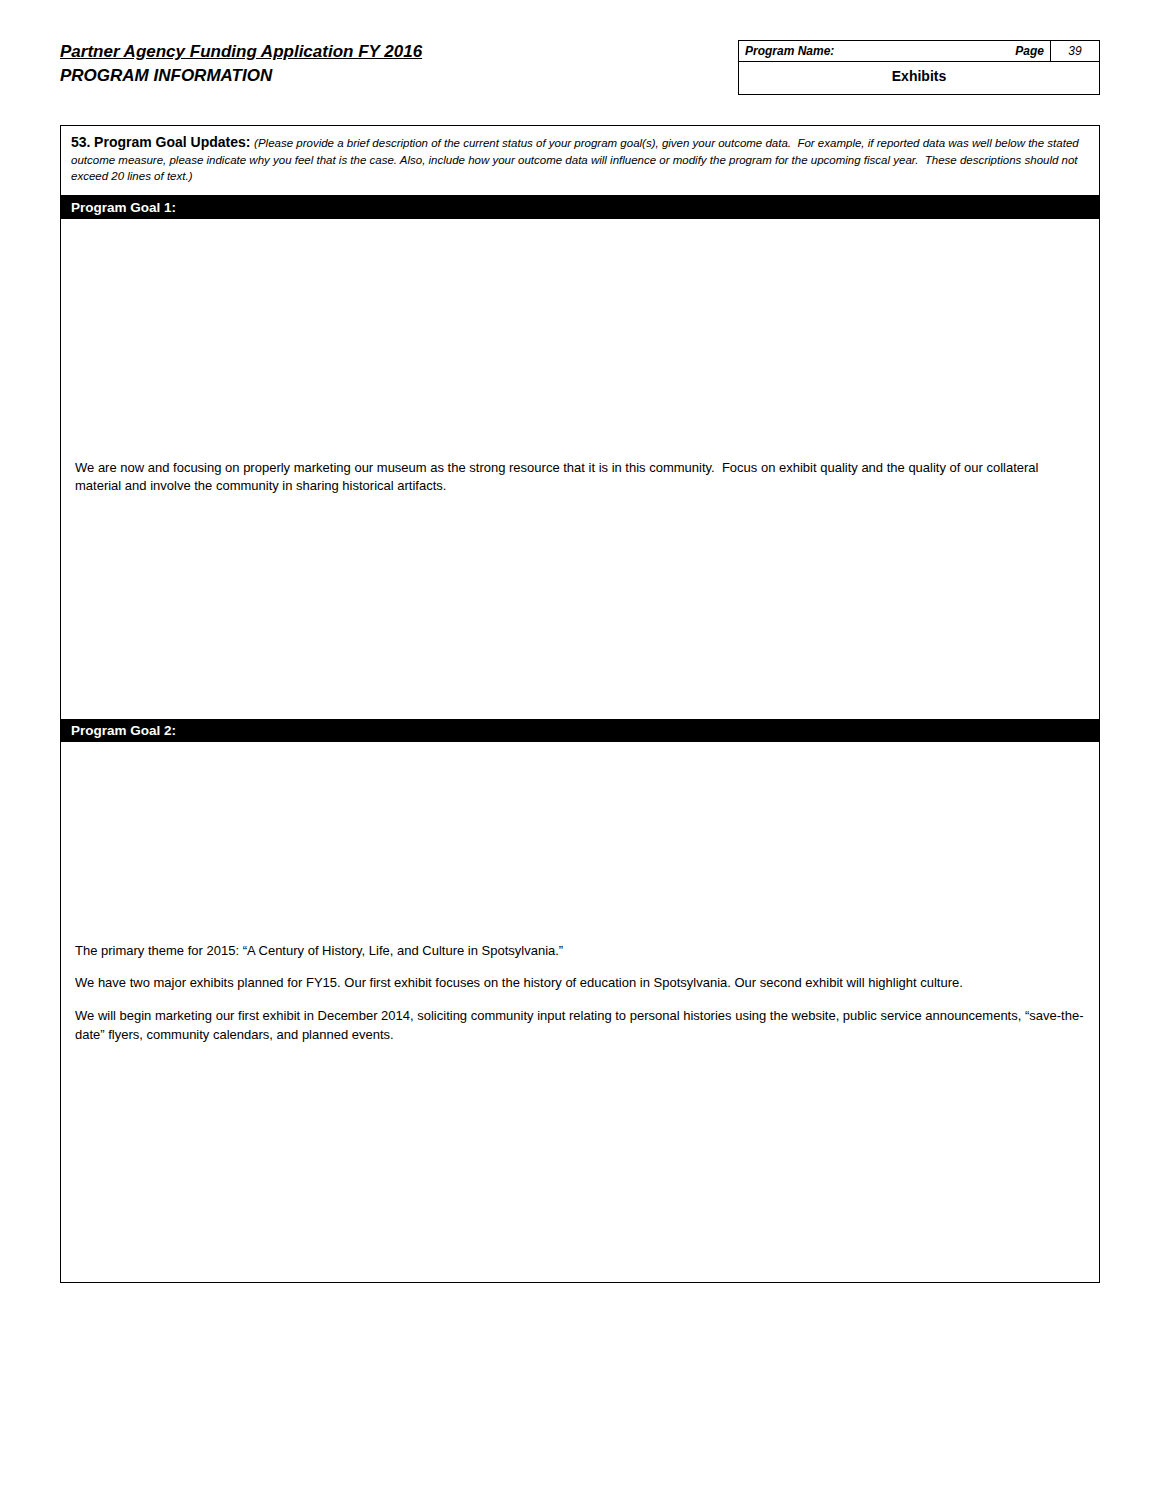Partner Agency Funding Application FY 2016
PROGRAM INFORMATION
Program Name:
Page
39
Exhibits
53. Program Goal Updates: (Please provide a brief description of the current status of your program goal(s), given your outcome data. For example, if reported data was well below the stated outcome measure, please indicate why you feel that is the case. Also, include how your outcome data will influence or modify the program for the upcoming fiscal year. These descriptions should not exceed 20 lines of text.)
Program Goal 1:
We are now and focusing on properly marketing our museum as the strong resource that it is in this community. Focus on exhibit quality and the quality of our collateral material and involve the community in sharing historical artifacts.
Program Goal 2:
The primary theme for 2015: “A Century of History, Life, and Culture in Spotsylvania.”
We have two major exhibits planned for FY15. Our first exhibit focuses on the history of education in Spotsylvania. Our second exhibit will highlight culture.
We will begin marketing our first exhibit in December 2014, soliciting community input relating to personal histories using the website, public service announcements, “save-the-date” flyers, community calendars, and planned events.